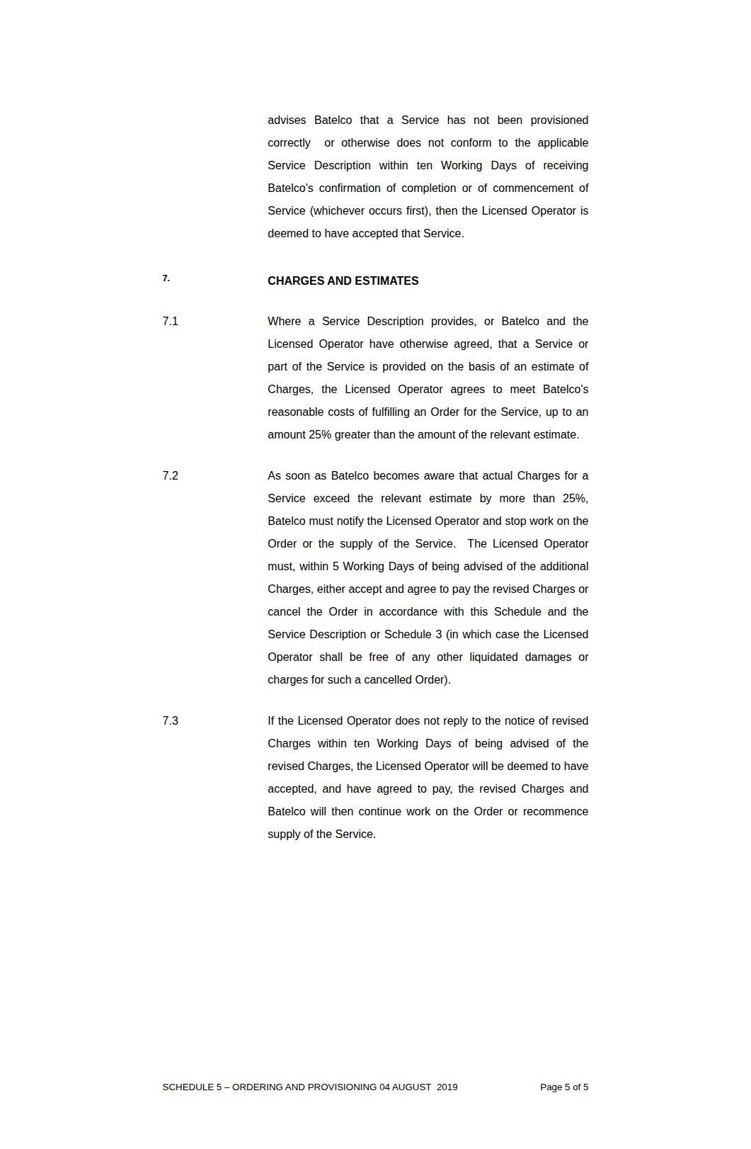advises Batelco that a Service has not been provisioned correctly or otherwise does not conform to the applicable Service Description within ten Working Days of receiving Batelco's confirmation of completion or of commencement of Service (whichever occurs first), then the Licensed Operator is deemed to have accepted that Service.
7. CHARGES AND ESTIMATES
7.1 Where a Service Description provides, or Batelco and the Licensed Operator have otherwise agreed, that a Service or part of the Service is provided on the basis of an estimate of Charges, the Licensed Operator agrees to meet Batelco's reasonable costs of fulfilling an Order for the Service, up to an amount 25% greater than the amount of the relevant estimate.
7.2 As soon as Batelco becomes aware that actual Charges for a Service exceed the relevant estimate by more than 25%, Batelco must notify the Licensed Operator and stop work on the Order or the supply of the Service. The Licensed Operator must, within 5 Working Days of being advised of the additional Charges, either accept and agree to pay the revised Charges or cancel the Order in accordance with this Schedule and the Service Description or Schedule 3 (in which case the Licensed Operator shall be free of any other liquidated damages or charges for such a cancelled Order).
7.3 If the Licensed Operator does not reply to the notice of revised Charges within ten Working Days of being advised of the revised Charges, the Licensed Operator will be deemed to have accepted, and have agreed to pay, the revised Charges and Batelco will then continue work on the Order or recommence supply of the Service.
SCHEDULE 5 – ORDERING AND PROVISIONING 04 AUGUST 2019 Page 5 of 5